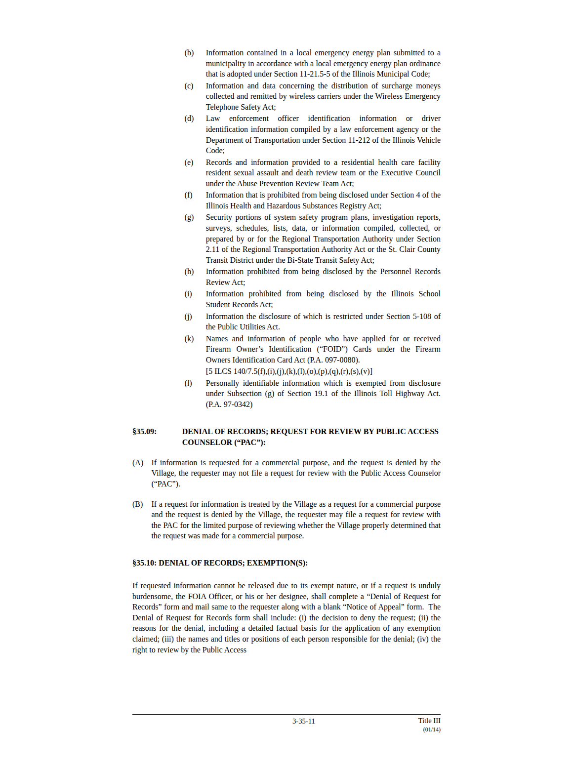(b)
Information contained in a local emergency energy plan submitted to a municipality in accordance with a local emergency energy plan ordinance that is adopted under Section 11-21.5-5 of the Illinois Municipal Code;
(c)
Information and data concerning the distribution of surcharge moneys collected and remitted by wireless carriers under the Wireless Emergency Telephone Safety Act;
(d)
Law enforcement officer identification information or driver identification information compiled by a law enforcement agency or the Department of Transportation under Section 11-212 of the Illinois Vehicle Code;
(e)
Records and information provided to a residential health care facility resident sexual assault and death review team or the Executive Council under the Abuse Prevention Review Team Act;
(f)
Information that is prohibited from being disclosed under Section 4 of the Illinois Health and Hazardous Substances Registry Act;
(g)
Security portions of system safety program plans, investigation reports, surveys, schedules, lists, data, or information compiled, collected, or prepared by or for the Regional Transportation Authority under Section 2.11 of the Regional Transportation Authority Act or the St. Clair County Transit District under the Bi-State Transit Safety Act;
(h)
Information prohibited from being disclosed by the Personnel Records Review Act;
(i)
Information prohibited from being disclosed by the Illinois School Student Records Act;
(j)
Information the disclosure of which is restricted under Section 5-108 of the Public Utilities Act.
(k)
Names and information of people who have applied for or received Firearm Owner’s Identification (“FOID”) Cards under the Firearm Owners Identification Card Act (P.A. 097-0080).
[5 ILCS 140/7.5(f),(i),(j),(k),(l),(o),(p),(q),(r),(s),(v)]
(l)
Personally identifiable information which is exempted from disclosure under Subsection (g) of Section 19.1 of the Illinois Toll Highway Act. (P.A. 97-0342)
§35.09: DENIAL OF RECORDS; REQUEST FOR REVIEW BY PUBLIC ACCESS
COUNSELOR (“PAC”):
(A)
If information is requested for a commercial purpose, and the request is denied by the Village, the requester may not file a request for review with the Public Access Counselor (“PAC”).
(B)
If a request for information is treated by the Village as a request for a commercial purpose and the request is denied by the Village, the requester may file a request for review with the PAC for the limited purpose of reviewing whether the Village properly determined that the request was made for a commercial purpose.
§35.10: DENIAL OF RECORDS; EXEMPTION(S):
If requested information cannot be released due to its exempt nature, or if a request is unduly burdensome, the FOIA Officer, or his or her designee, shall complete a “Denial of Request for Records” form and mail same to the requester along with a blank “Notice of Appeal” form. The Denial of Request for Records form shall include: (i) the decision to deny the request; (ii) the reasons for the denial, including a detailed factual basis for the application of any exemption claimed; (iii) the names and titles or positions of each person responsible for the denial; (iv) the right to review by the Public Access
3-35-11
Title III
(01/14)